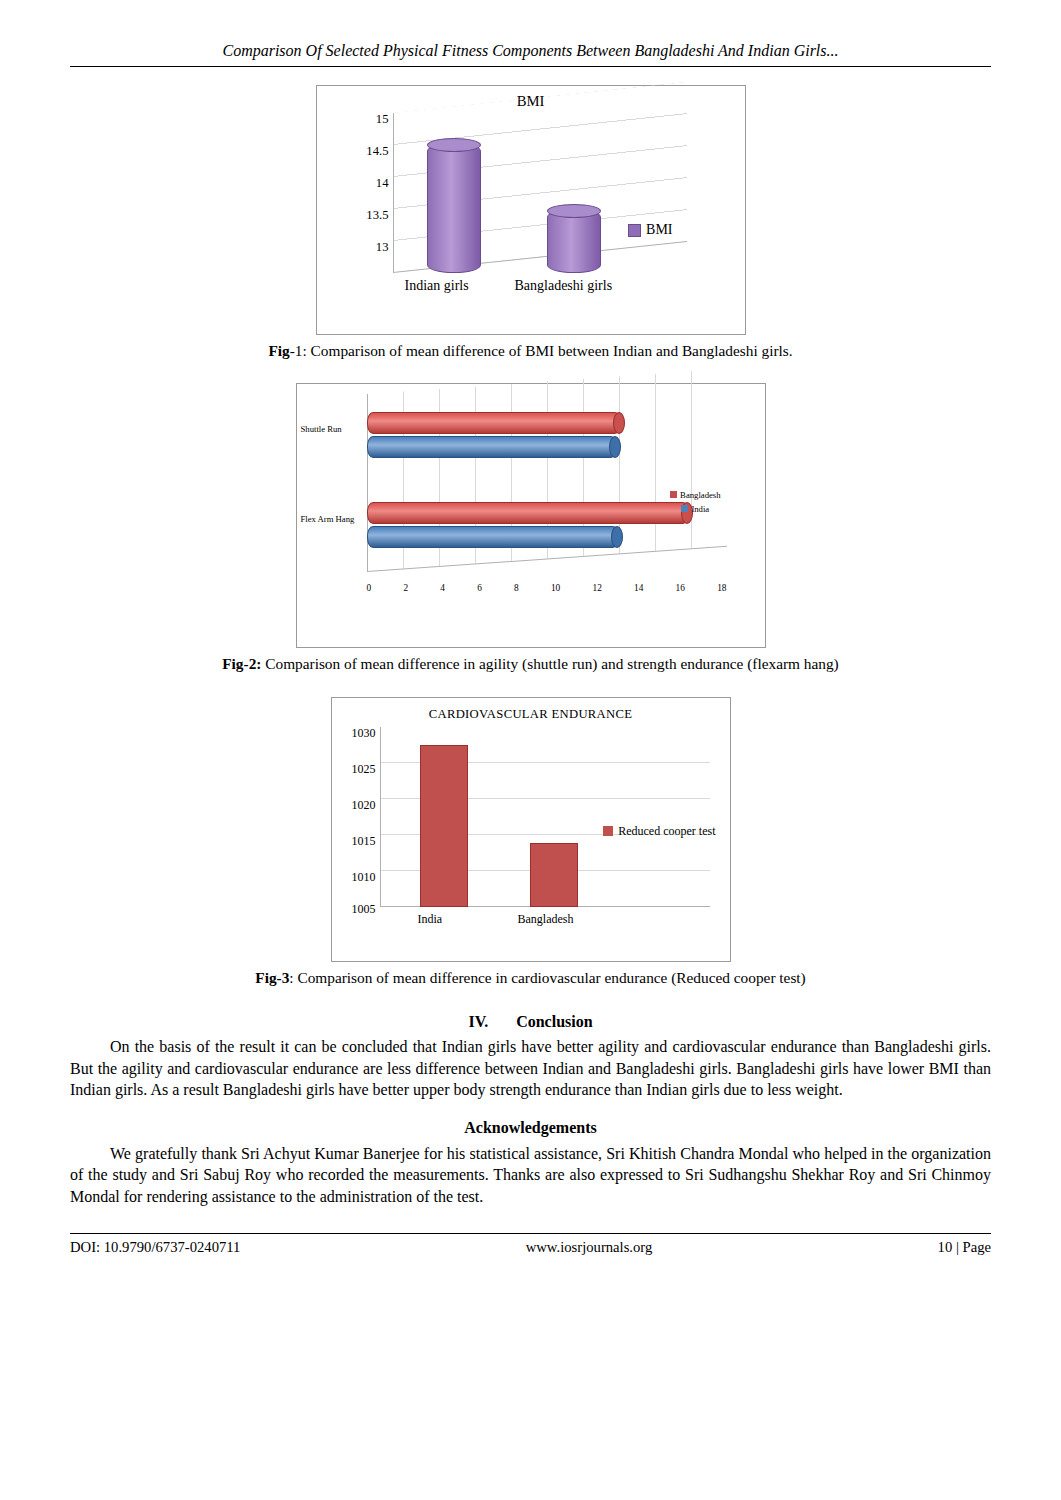Comparison Of Selected Physical Fitness Components Between Bangladeshi And Indian Girls...
BMI
15 14.5 14 13.5 13
Indian girls
Bangladeshi girls
BMI
Fig-1: Comparison of mean difference of BMI between Indian and Bangladeshi girls.
Shuttle Run
Flex Arm Hang
02468 1012141618
Bangladesh
India
Fig-2: Comparison of mean difference in agility (shuttle run) and strength endurance (flexarm hang)
CARDIOVASCULAR ENDURANCE
1030 1025 1020 1015 1010 1005
India
Bangladesh
Reduced cooper test
Fig-3: Comparison of mean difference in cardiovascular endurance (Reduced cooper test)
IV. Conclusion
On the basis of the result it can be concluded that Indian girls have better agility and cardiovascular endurance than Bangladeshi girls. But the agility and cardiovascular endurance are less difference between Indian and Bangladeshi girls. Bangladeshi girls have lower BMI than Indian girls. As a result Bangladeshi girls have better upper body strength endurance than Indian girls due to less weight.
Acknowledgements
We gratefully thank Sri Achyut Kumar Banerjee for his statistical assistance, Sri Khitish Chandra Mondal who helped in the organization of the study and Sri Sabuj Roy who recorded the measurements. Thanks are also expressed to Sri Sudhangshu Shekhar Roy and Sri Chinmoy Mondal for rendering assistance to the administration of the test.
DOI: 10.9790/6737-0240711 www.iosrjournals.org 10 | Page